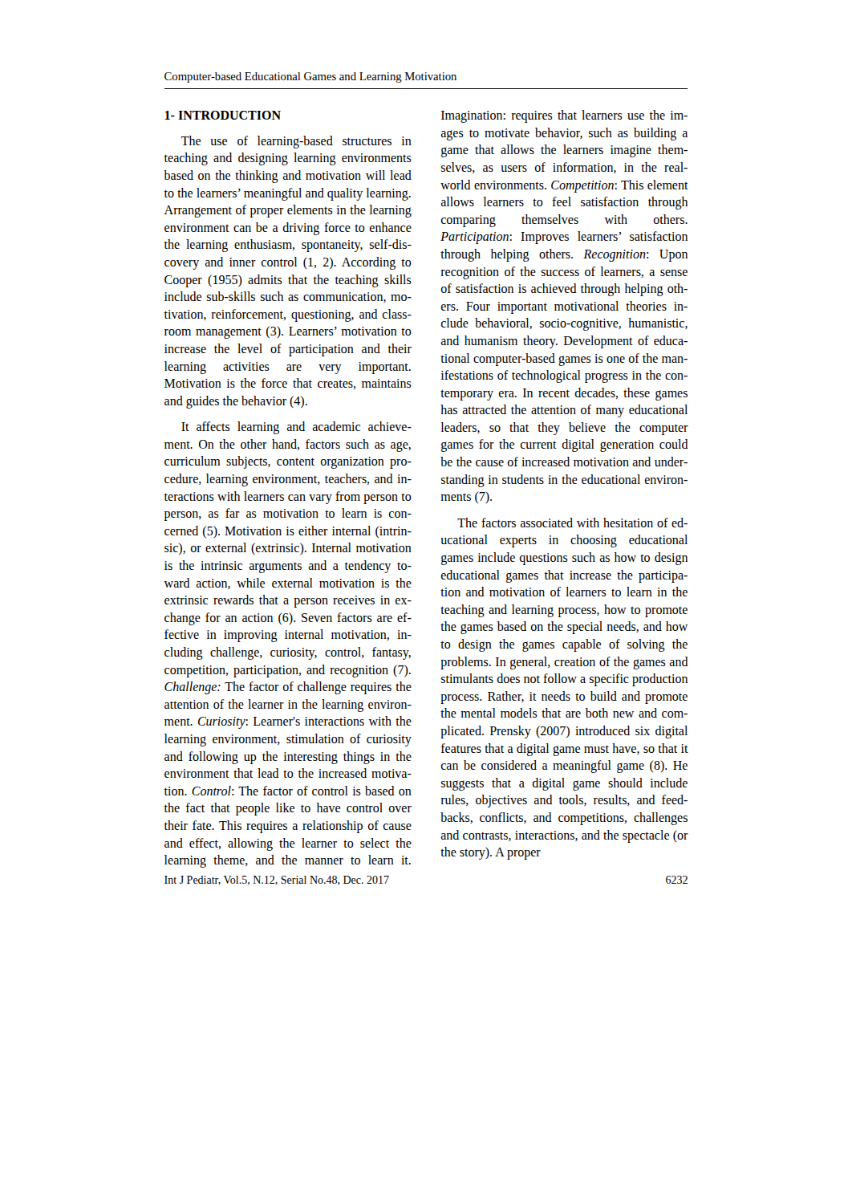Computer-based Educational Games and Learning Motivation
1- INTRODUCTION
The use of learning-based structures in teaching and designing learning environments based on the thinking and motivation will lead to the learners’ meaningful and quality learning. Arrangement of proper elements in the learning environment can be a driving force to enhance the learning enthusiasm, spontaneity, self-discovery and inner control (1, 2). According to Cooper (1955) admits that the teaching skills include sub-skills such as communication, motivation, reinforcement, questioning, and classroom management (3). Learners’ motivation to increase the level of participation and their learning activities are very important. Motivation is the force that creates, maintains and guides the behavior (4).
It affects learning and academic achievement. On the other hand, factors such as age, curriculum subjects, content organization procedure, learning environment, teachers, and interactions with learners can vary from person to person, as far as motivation to learn is concerned (5). Motivation is either internal (intrinsic), or external (extrinsic). Internal motivation is the intrinsic arguments and a tendency toward action, while external motivation is the extrinsic rewards that a person receives in exchange for an action (6). Seven factors are effective in improving internal motivation, including challenge, curiosity, control, fantasy, competition, participation, and recognition (7). Challenge: The factor of challenge requires the attention of the learner in the learning environment. Curiosity: Learner's interactions with the learning environment, stimulation of curiosity and following up the interesting things in the environment that lead to the increased motivation. Control: The factor of control is based on the fact that people like to have control over their fate. This requires a relationship of cause and effect, allowing the learner to select the learning theme, and the manner to learn it. Imagination: requires that learners use the images to motivate behavior, such as building a game that allows the learners imagine themselves, as users of information, in the real-world environments. Competition: This element allows learners to feel satisfaction through comparing themselves with others. Participation: Improves learners’ satisfaction through helping others. Recognition: Upon recognition of the success of learners, a sense of satisfaction is achieved through helping others. Four important motivational theories include behavioral, socio-cognitive, humanistic, and humanism theory. Development of educational computer-based games is one of the manifestations of technological progress in the contemporary era. In recent decades, these games has attracted the attention of many educational leaders, so that they believe the computer games for the current digital generation could be the cause of increased motivation and understanding in students in the educational environments (7).
The factors associated with hesitation of educational experts in choosing educational games include questions such as how to design educational games that increase the participation and motivation of learners to learn in the teaching and learning process, how to promote the games based on the special needs, and how to design the games capable of solving the problems. In general, creation of the games and stimulants does not follow a specific production process. Rather, it needs to build and promote the mental models that are both new and complicated. Prensky (2007) introduced six digital features that a digital game must have, so that it can be considered a meaningful game (8). He suggests that a digital game should include rules, objectives and tools, results, and feedbacks, conflicts, and competitions, challenges and contrasts, interactions, and the spectacle (or the story). A proper
Int J Pediatr, Vol.5, N.12, Serial No.48, Dec. 2017 6232